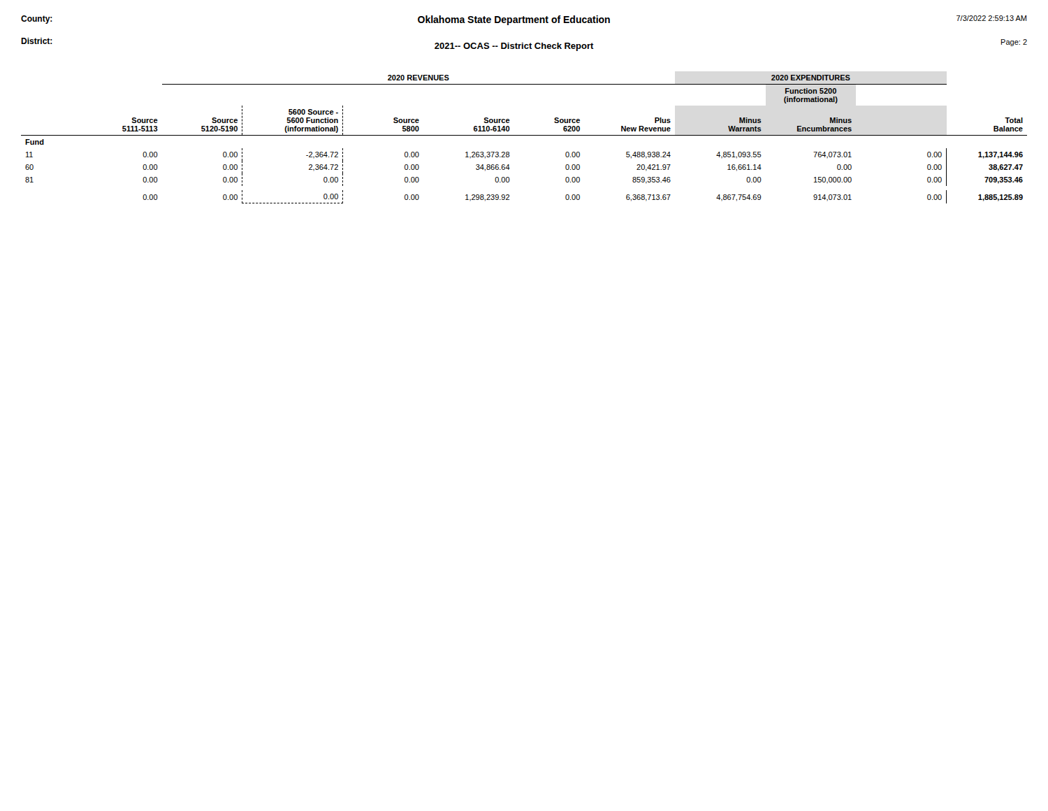County:
District:
Oklahoma State Department of Education
2021-- OCAS -- District Check Report
7/3/2022 2:59:13 AM
Page: 2
| | 2020 REVENUES | 2020 EXPENDITURES | |
| | Function 5200 (informational) | | |
| | Source 5111-5113 | Source 5120-5190 | 5600 Source - 5600 Function (informational) | Source 5800 | Source 6110-6140 | Source 6200 | Plus New Revenue | Minus Warrants | Minus Encumbrances | | Total Balance |
| Fund | |
| 11 | 0.00 | 0.00 | -2,364.72 | 0.00 | 1,263,373.28 | 0.00 | 5,488,938.24 | 4,851,093.55 | 764,073.01 | 0.00 | 1,137,144.96 |
| 60 | 0.00 | 0.00 | 2,364.72 | 0.00 | 34,866.64 | 0.00 | 20,421.97 | 16,661.14 | 0.00 | 0.00 | 38,627.47 |
| 81 | 0.00 | 0.00 | 0.00 | 0.00 | 0.00 | 0.00 | 859,353.46 | 0.00 | 150,000.00 | 0.00 | 709,353.46 |
| | 0.00 | 0.00 | 0.00 | 0.00 | 1,298,239.92 | 0.00 | 6,368,713.67 | 4,867,754.69 | 914,073.01 | 0.00 | 1,885,125.89 |